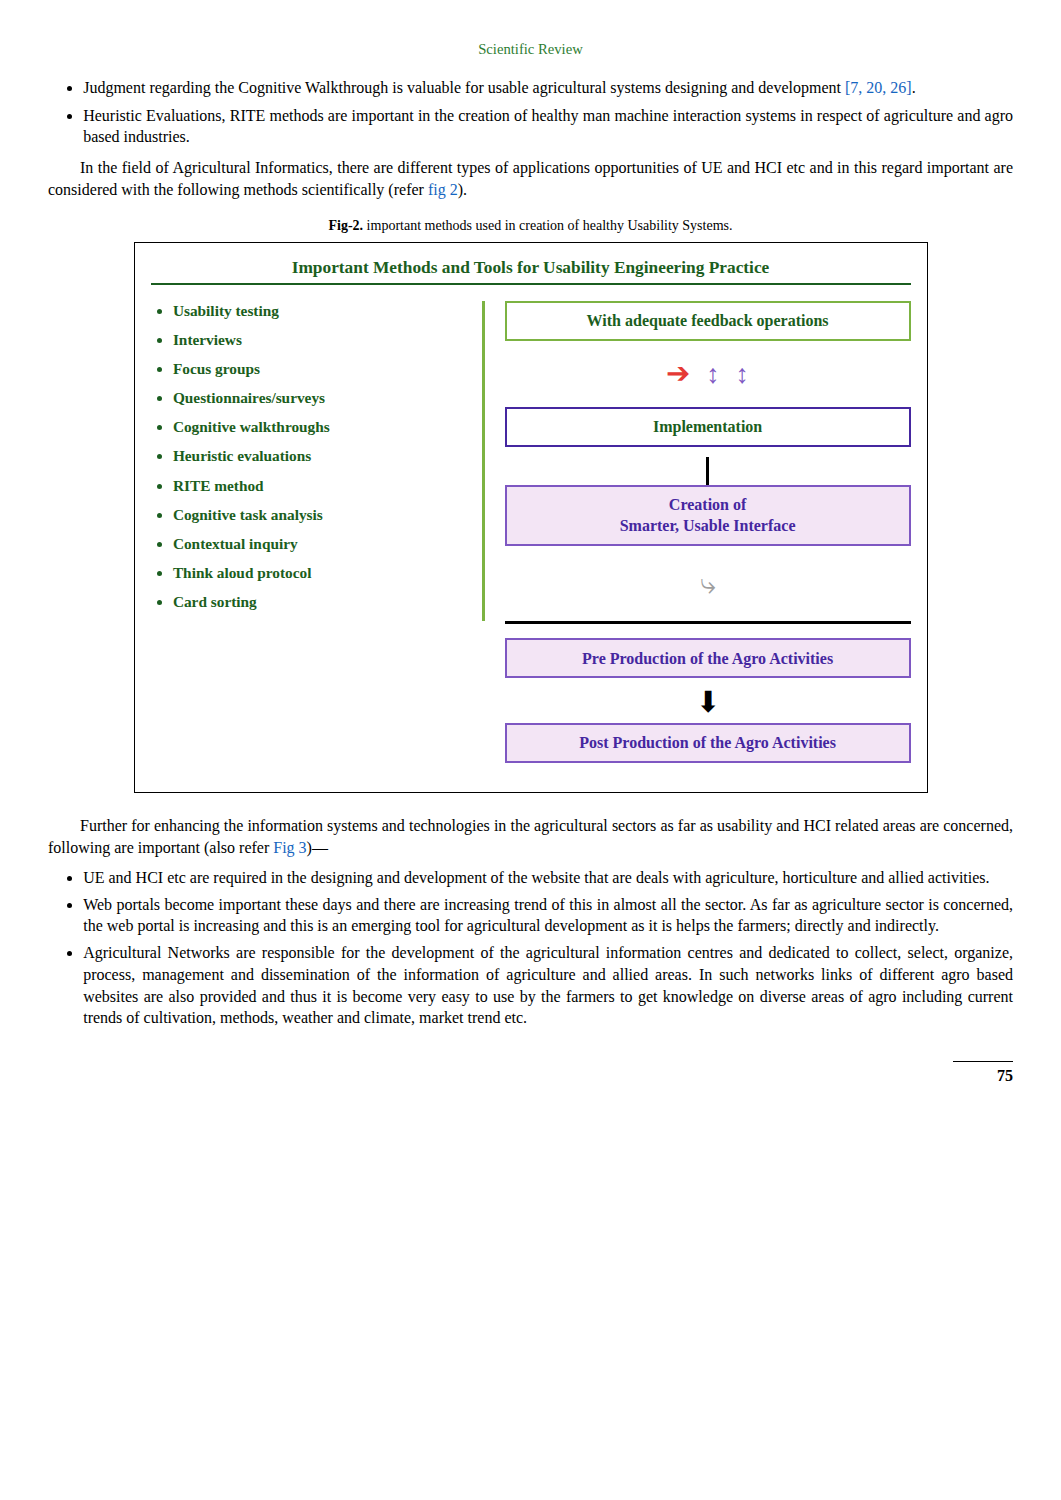Scientific Review
Judgment regarding the Cognitive Walkthrough is valuable for usable agricultural systems designing and development [7, 20, 26].
Heuristic Evaluations, RITE methods are important in the creation of healthy man machine interaction systems in respect of agriculture and agro based industries.
In the field of Agricultural Informatics, there are different types of applications opportunities of UE and HCI etc and in this regard important are considered with the following methods scientifically (refer fig 2).
Fig-2. important methods used in creation of healthy Usability Systems.
Important Methods and Tools for Usability Engineering Practice
Usability testing
Interviews
Focus groups
Questionnaires/surveys
Cognitive walkthroughs
Heuristic evaluations
RITE method
Cognitive task analysis
Contextual inquiry
Think aloud protocol
Card sorting
With adequate feedback operations
➔ ↕ ↕
Implementation
Creation of
Smarter, Usable Interface
⤷
Pre Production of the Agro Activities
⬇
Post Production of the Agro Activities
Further for enhancing the information systems and technologies in the agricultural sectors as far as usability and HCI related areas are concerned, following are important (also refer Fig 3)—
UE and HCI etc are required in the designing and development of the website that are deals with agriculture, horticulture and allied activities.
Web portals become important these days and there are increasing trend of this in almost all the sector. As far as agriculture sector is concerned, the web portal is increasing and this is an emerging tool for agricultural development as it is helps the farmers; directly and indirectly.
Agricultural Networks are responsible for the development of the agricultural information centres and dedicated to collect, select, organize, process, management and dissemination of the information of agriculture and allied areas. In such networks links of different agro based websites are also provided and thus it is become very easy to use by the farmers to get knowledge on diverse areas of agro including current trends of cultivation, methods, weather and climate, market trend etc.
75